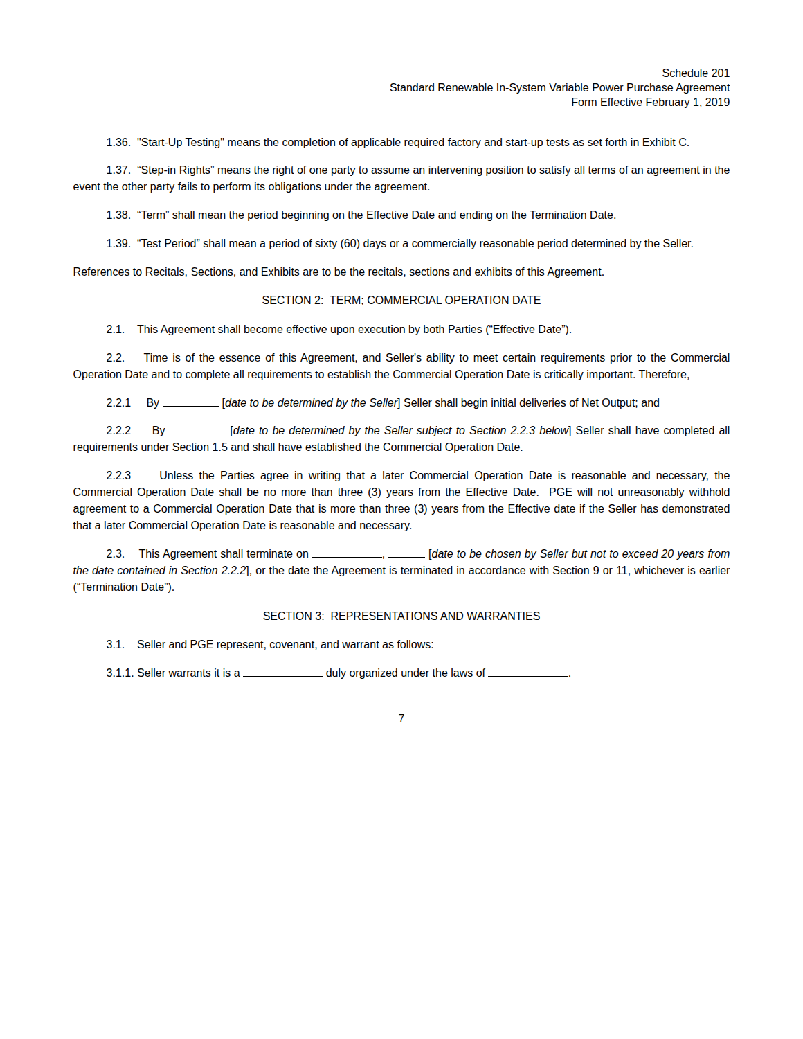Schedule 201
Standard Renewable In-System Variable Power Purchase Agreement
Form Effective February 1, 2019
1.36. "Start-Up Testing" means the completion of applicable required factory and start-up tests as set forth in Exhibit C.
1.37. “Step-in Rights” means the right of one party to assume an intervening position to satisfy all terms of an agreement in the event the other party fails to perform its obligations under the agreement.
1.38. “Term” shall mean the period beginning on the Effective Date and ending on the Termination Date.
1.39. “Test Period” shall mean a period of sixty (60) days or a commercially reasonable period determined by the Seller.
References to Recitals, Sections, and Exhibits are to be the recitals, sections and exhibits of this Agreement.
SECTION 2: TERM; COMMERCIAL OPERATION DATE
2.1. This Agreement shall become effective upon execution by both Parties (“Effective Date”).
2.2. Time is of the essence of this Agreement, and Seller's ability to meet certain requirements prior to the Commercial Operation Date and to complete all requirements to establish the Commercial Operation Date is critically important. Therefore,
2.2.1 By [date to be determined by the Seller] Seller shall begin initial deliveries of Net Output; and
2.2.2 By [date to be determined by the Seller subject to Section 2.2.3 below] Seller shall have completed all requirements under Section 1.5 and shall have established the Commercial Operation Date.
2.2.3 Unless the Parties agree in writing that a later Commercial Operation Date is reasonable and necessary, the Commercial Operation Date shall be no more than three (3) years from the Effective Date. PGE will not unreasonably withhold agreement to a Commercial Operation Date that is more than three (3) years from the Effective date if the Seller has demonstrated that a later Commercial Operation Date is reasonable and necessary.
2.3. This Agreement shall terminate on , [date to be chosen by Seller but not to exceed 20 years from the date contained in Section 2.2.2], or the date the Agreement is terminated in accordance with Section 9 or 11, whichever is earlier (“Termination Date”).
SECTION 3: REPRESENTATIONS AND WARRANTIES
3.1. Seller and PGE represent, covenant, and warrant as follows:
3.1.1. Seller warrants it is a duly organized under the laws of .
7